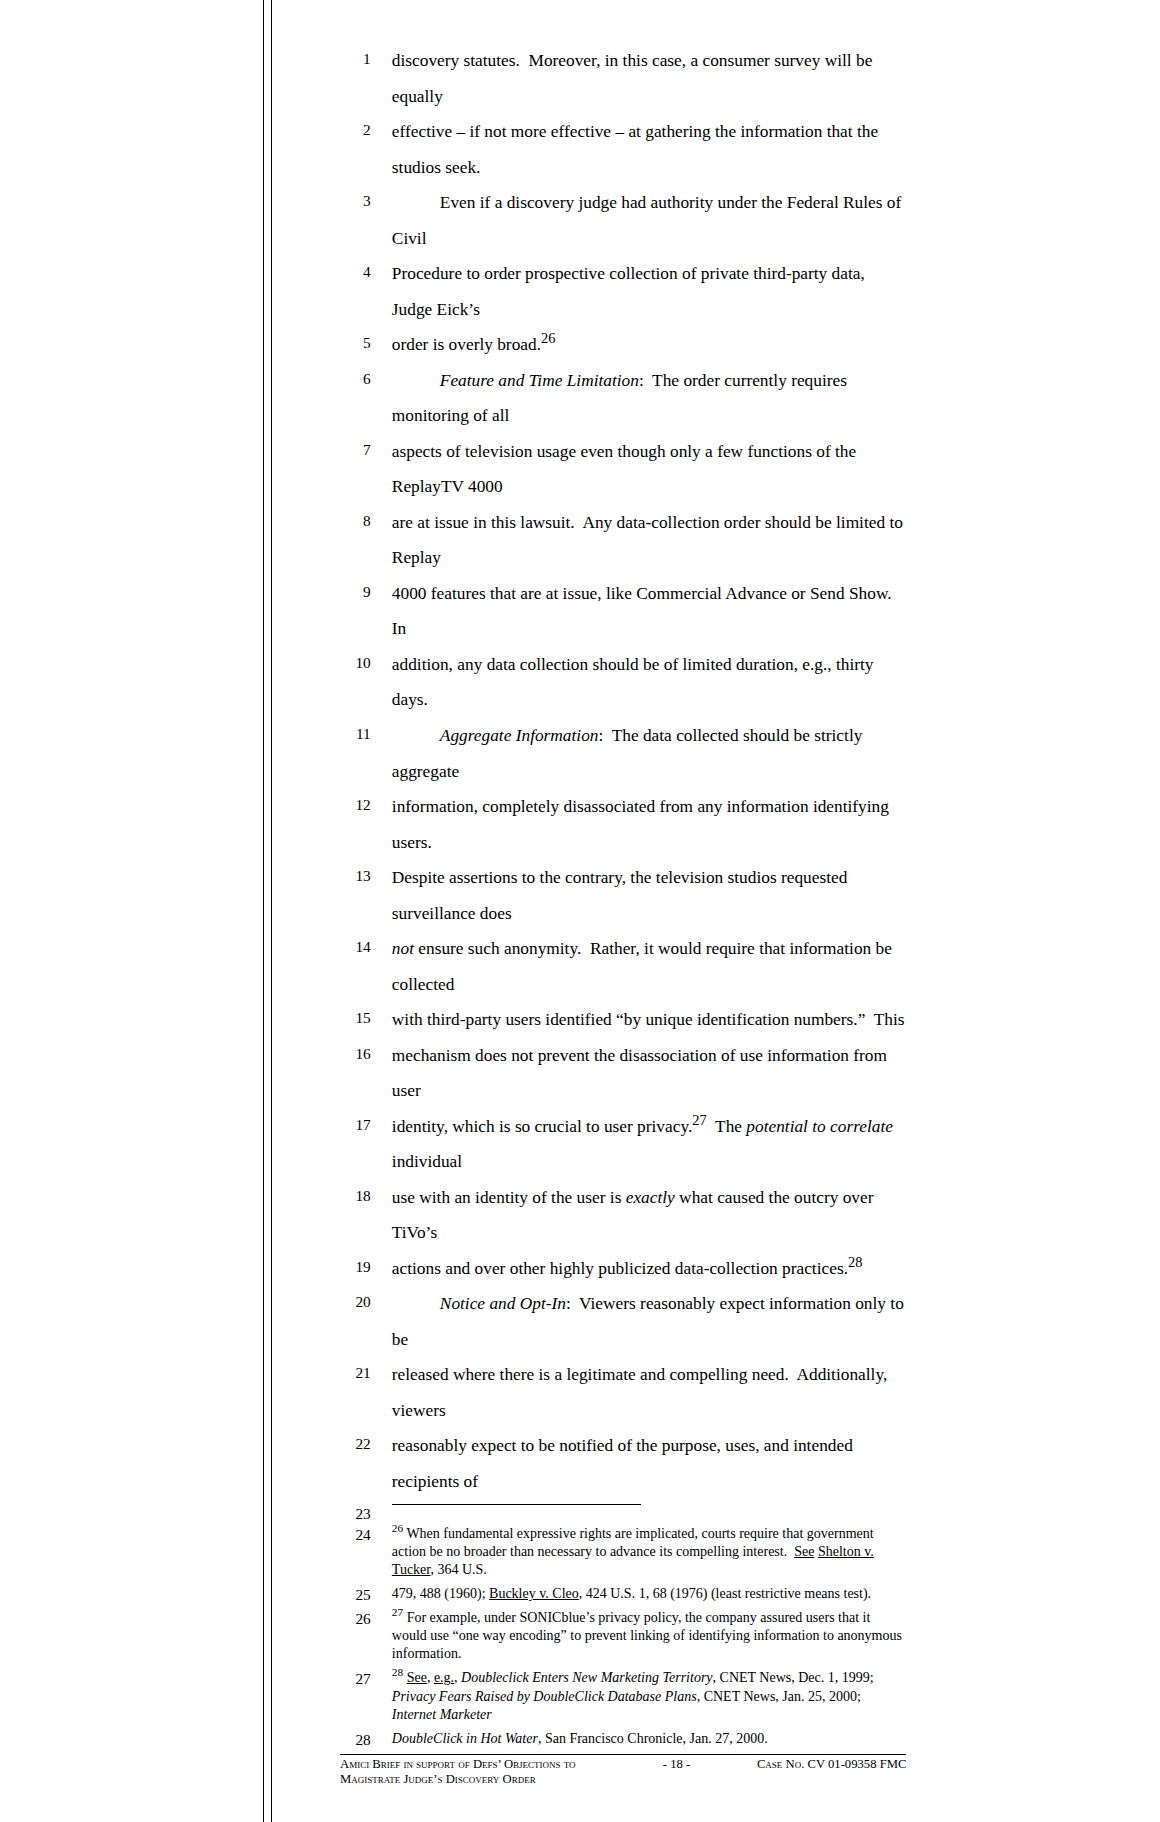| 1 | discovery statutes. Moreover, in this case, a consumer survey will be equally |
| 2 | effective – if not more effective – at gathering the information that the studios seek. |
| 3 | Even if a discovery judge had authority under the Federal Rules of Civil |
| 4 | Procedure to order prospective collection of private third-party data, Judge Eick’s |
| 5 | order is overly broad. 26 |
| 6 | Feature and Time Limitation : The order currently requires monitoring of all |
| 7 | aspects of television usage even though only a few functions of the ReplayTV 4000 |
| 8 | are at issue in this lawsuit. Any data-collection order should be limited to Replay |
| 9 | 4000 features that are at issue, like Commercial Advance or Send Show. In |
| 10 | addition, any data collection should be of limited duration, e.g., thirty days. |
| 11 | Aggregate Information : The data collected should be strictly aggregate |
| 12 | information, completely disassociated from any information identifying users. |
| 13 | Despite assertions to the contrary, the television studios requested surveillance does |
| 14 | not ensure such anonymity. Rather, it would require that information be collected |
| 15 | with third-party users identified “by unique identification numbers.” This |
| 16 | mechanism does not prevent the disassociation of use information from user |
| 17 | identity, which is so crucial to user privacy. 27 The potential to correlate individual |
| 18 | use with an identity of the user is exactly what caused the outcry over TiVo’s |
| 19 | actions and over other highly publicized data-collection practices. 28 |
| 20 | Notice and Opt-In : Viewers reasonably expect information only to be |
| 21 | released where there is a legitimate and compelling need. Additionally, viewers |
| 22 | reasonably expect to be notified of the purpose, uses, and intended recipients of |
| 23 | |
| 24 | 26 When fundamental expressive rights are implicated, courts require that government action be no broader than necessary to advance its compelling interest. See Shelton v. Tucker , 364 U.S. |
| 25 | 479, 488 (1960); Buckley v. Cleo , 424 U.S. 1, 68 (1976) (least restrictive means test). |
| 26 | 27 For example, under SONICblue’s privacy policy, the company assured users that it would use “one way encoding” to prevent linking of identifying information to anonymous information. |
| 27 | 28 See , e.g. , Doubleclick Enters New Marketing Territory , CNET News, Dec. 1, 1999; Privacy Fears Raised by DoubleClick Database Plans , CNET News, Jan. 25, 2000; Internet Marketer |
| 28 | DoubleClick in Hot Water , San Francisco Chronicle, Jan. 27, 2000. |
Amici Brief in support of Defs’ Objections to
Magistrate Judge’s Discovery Order
- 18 -
Case No. CV 01-09358 FMC